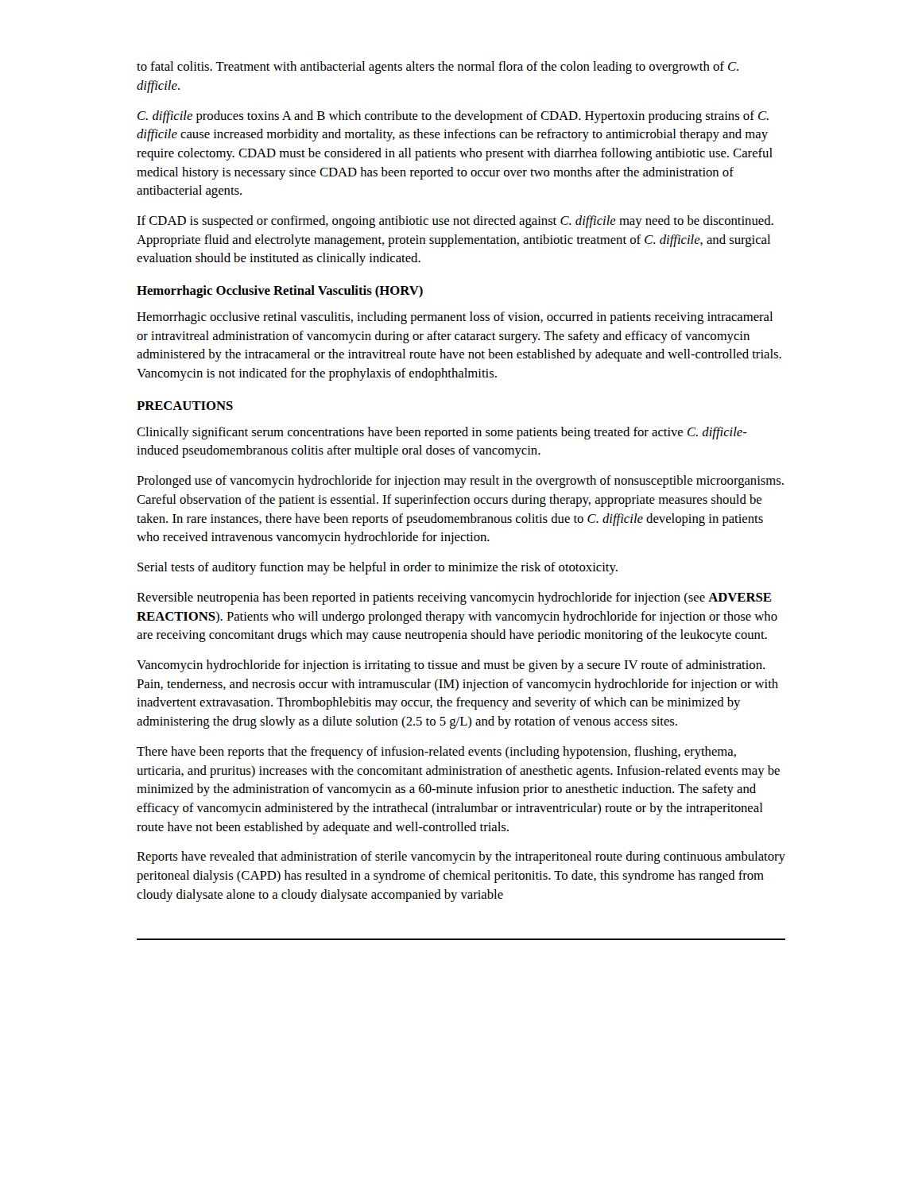to fatal colitis. Treatment with antibacterial agents alters the normal flora of the colon leading to overgrowth of C. difficile.
C. difficile produces toxins A and B which contribute to the development of CDAD. Hypertoxin producing strains of C. difficile cause increased morbidity and mortality, as these infections can be refractory to antimicrobial therapy and may require colectomy. CDAD must be considered in all patients who present with diarrhea following antibiotic use. Careful medical history is necessary since CDAD has been reported to occur over two months after the administration of antibacterial agents.
If CDAD is suspected or confirmed, ongoing antibiotic use not directed against C. difficile may need to be discontinued. Appropriate fluid and electrolyte management, protein supplementation, antibiotic treatment of C. difficile, and surgical evaluation should be instituted as clinically indicated.
Hemorrhagic Occlusive Retinal Vasculitis (HORV)
Hemorrhagic occlusive retinal vasculitis, including permanent loss of vision, occurred in patients receiving intracameral or intravitreal administration of vancomycin during or after cataract surgery. The safety and efficacy of vancomycin administered by the intracameral or the intravitreal route have not been established by adequate and well-controlled trials. Vancomycin is not indicated for the prophylaxis of endophthalmitis.
PRECAUTIONS
Clinically significant serum concentrations have been reported in some patients being treated for active C. difficile-induced pseudomembranous colitis after multiple oral doses of vancomycin.
Prolonged use of vancomycin hydrochloride for injection may result in the overgrowth of nonsusceptible microorganisms. Careful observation of the patient is essential. If superinfection occurs during therapy, appropriate measures should be taken. In rare instances, there have been reports of pseudomembranous colitis due to C. difficile developing in patients who received intravenous vancomycin hydrochloride for injection.
Serial tests of auditory function may be helpful in order to minimize the risk of ototoxicity.
Reversible neutropenia has been reported in patients receiving vancomycin hydrochloride for injection (see ADVERSE REACTIONS). Patients who will undergo prolonged therapy with vancomycin hydrochloride for injection or those who are receiving concomitant drugs which may cause neutropenia should have periodic monitoring of the leukocyte count.
Vancomycin hydrochloride for injection is irritating to tissue and must be given by a secure IV route of administration. Pain, tenderness, and necrosis occur with intramuscular (IM) injection of vancomycin hydrochloride for injection or with inadvertent extravasation. Thrombophlebitis may occur, the frequency and severity of which can be minimized by administering the drug slowly as a dilute solution (2.5 to 5 g/L) and by rotation of venous access sites.
There have been reports that the frequency of infusion-related events (including hypotension, flushing, erythema, urticaria, and pruritus) increases with the concomitant administration of anesthetic agents. Infusion-related events may be minimized by the administration of vancomycin as a 60-minute infusion prior to anesthetic induction. The safety and efficacy of vancomycin administered by the intrathecal (intralumbar or intraventricular) route or by the intraperitoneal route have not been established by adequate and well-controlled trials.
Reports have revealed that administration of sterile vancomycin by the intraperitoneal route during continuous ambulatory peritoneal dialysis (CAPD) has resulted in a syndrome of chemical peritonitis. To date, this syndrome has ranged from cloudy dialysate alone to a cloudy dialysate accompanied by variable